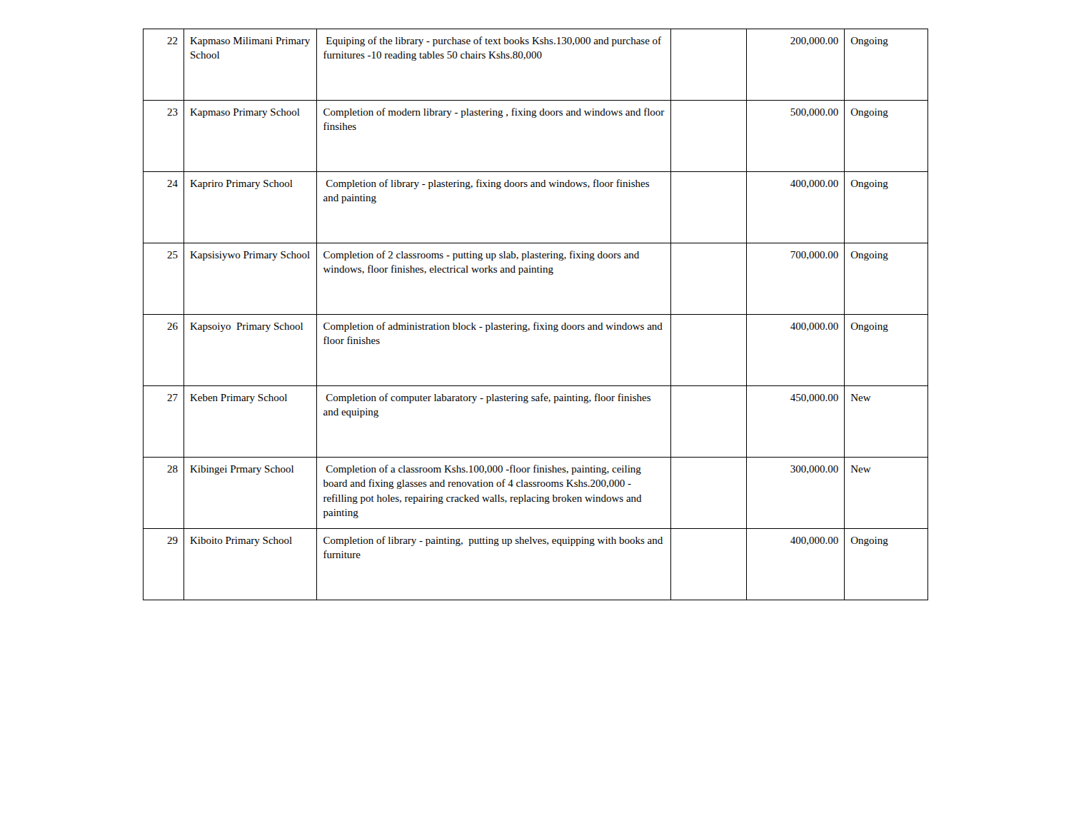| 22 | Kapmaso Milimani Primary School | Equiping of the library - purchase of text books Kshs.130,000 and purchase of furnitures -10 reading tables 50 chairs Kshs.80,000 | | 200,000.00 | Ongoing |
| 23 | Kapmaso Primary School | Completion of modern library - plastering , fixing doors and windows and floor finsihes | | 500,000.00 | Ongoing |
| 24 | Kapriro Primary School | Completion of library - plastering, fixing doors and windows, floor finishes and painting | | 400,000.00 | Ongoing |
| 25 | Kapsisiywo Primary School | Completion of 2 classrooms - putting up slab, plastering, fixing doors and windows, floor finishes, electrical works and painting | | 700,000.00 | Ongoing |
| 26 | Kapsoiyo Primary School | Completion of administration block - plastering, fixing doors and windows and floor finishes | | 400,000.00 | Ongoing |
| 27 | Keben Primary School | Completion of computer labaratory - plastering safe, painting, floor finishes and equiping | | 450,000.00 | New |
| 28 | Kibingei Prmary School | Completion of a classroom Kshs.100,000 -floor finishes, painting, ceiling board and fixing glasses and renovation of 4 classrooms Kshs.200,000 - refilling pot holes, repairing cracked walls, replacing broken windows and painting | | 300,000.00 | New |
| 29 | Kiboito Primary School | Completion of library - painting, putting up shelves, equipping with books and furniture | | 400,000.00 | Ongoing |